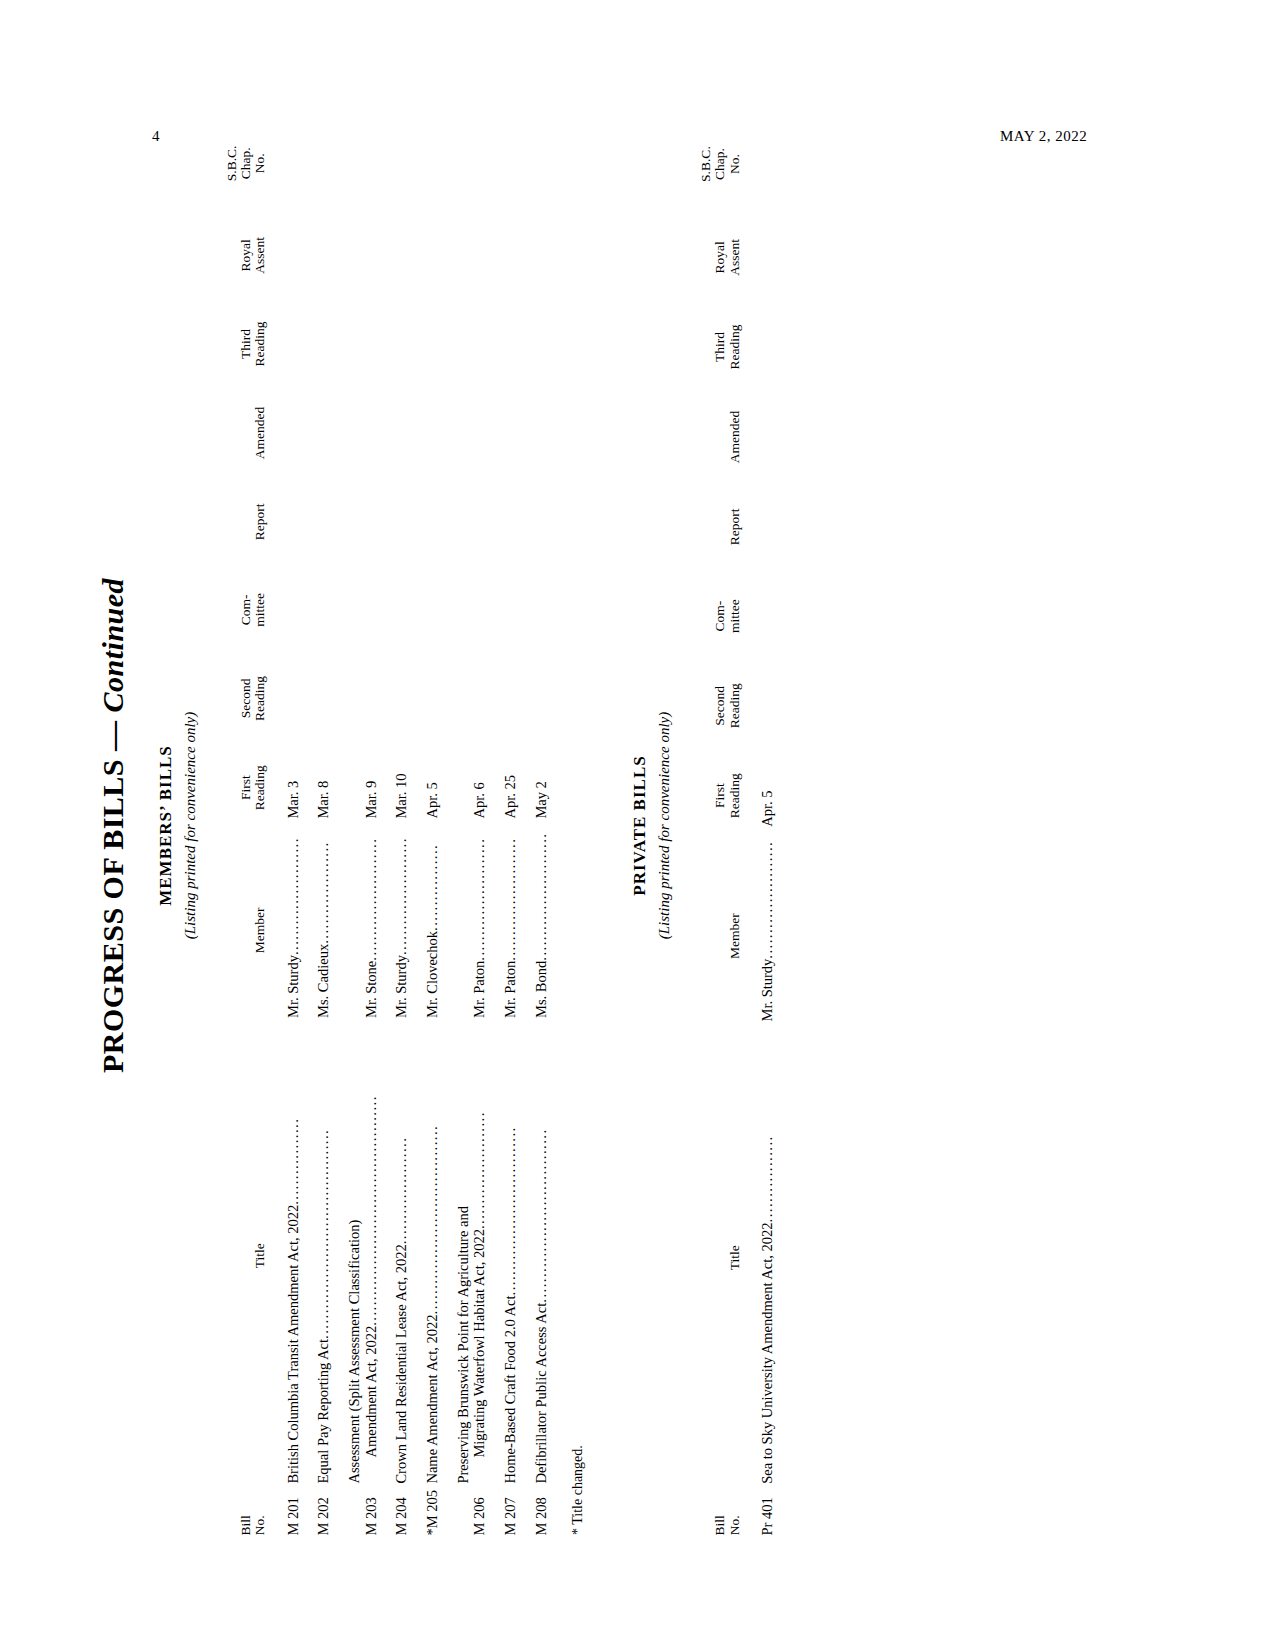4
MAY 2, 2022
PROGRESS OF BILLS — Continued
MEMBERS’ BILLS
(Listing printed for convenience only)
| Bill No. | Title | Member | First Reading | Second Reading | Com- mittee | Report | Amended | Third Reading | Royal Assent | S.B.C. Chap. No. |
| --- | --- | --- | --- | --- | --- | --- | --- | --- | --- | --- |
| M 201 | British Columbia Transit Amendment Act, 2022 ................. | Mr. Sturdy ....................... | Mar. 3 | | | | | | | |
| M 202 | Equal Pay Reporting Act ......................................... | Ms. Cadieux .................... | Mar. 8 | | | | | | | |
| M 203 | Assessment (Split Assessment Classification) Amendment Act, 2022 ............................................. | Mr. Stone ........................ | Mar. 9 | | | | | | | |
| M 204 | Crown Land Residential Lease Act, 2022 ..................... | Mr. Sturdy ....................... | Mar. 10 | | | | | | | |
| *M 205 | Name Amendment Act, 2022 ..................................... | Mr. Clovechok ................. | Apr. 5 | | | | | | | |
| M 206 | Preserving Brunswick Point for Agriculture and Migrating Waterfowl Habitat Act, 2022 ....................... | Mr. Paton ........................ | Apr. 6 | | | | | | | |
| M 207 | Home-Based Craft Food 2.0 Act ................................. | Mr. Paton ........................ | Apr. 25 | | | | | | | |
| M 208 | Defibrillator Public Access Act .................................. | Ms. Bond ......................... | May 2 | | | | | | | |
* Title changed.
PRIVATE BILLS
(Listing printed for convenience only)
| Bill No. | Title | Member | First Reading | Second Reading | Com- mittee | Report | Amended | Third Reading | Royal Assent | S.B.C. Chap. No. |
| --- | --- | --- | --- | --- | --- | --- | --- | --- | --- | --- |
| Pr 401 | Sea to Sky University Amendment Act, 2022 ................. | Mr. Sturdy ....................... | Apr. 5 | | | | | | | |